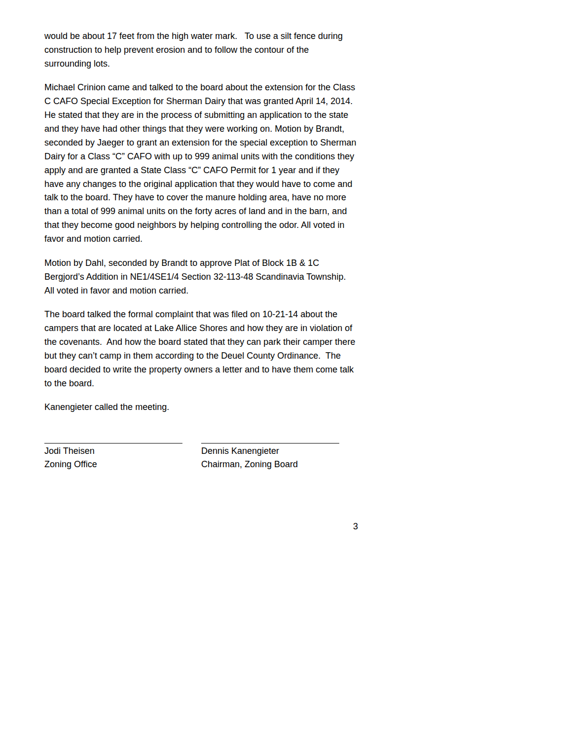would be about 17 feet from the high water mark. To use a silt fence during construction to help prevent erosion and to follow the contour of the surrounding lots.
Michael Crinion came and talked to the board about the extension for the Class C CAFO Special Exception for Sherman Dairy that was granted April 14, 2014. He stated that they are in the process of submitting an application to the state and they have had other things that they were working on. Motion by Brandt, seconded by Jaeger to grant an extension for the special exception to Sherman Dairy for a Class “C” CAFO with up to 999 animal units with the conditions they apply and are granted a State Class “C” CAFO Permit for 1 year and if they have any changes to the original application that they would have to come and talk to the board. They have to cover the manure holding area, have no more than a total of 999 animal units on the forty acres of land and in the barn, and that they become good neighbors by helping controlling the odor. All voted in favor and motion carried.
Motion by Dahl, seconded by Brandt to approve Plat of Block 1B & 1C Bergjord’s Addition in NE1/4SE1/4 Section 32-113-48 Scandinavia Township. All voted in favor and motion carried.
The board talked the formal complaint that was filed on 10-21-14 about the campers that are located at Lake Allice Shores and how they are in violation of the covenants. And how the board stated that they can park their camper there but they can’t camp in them according to the Deuel County Ordinance. The board decided to write the property owners a letter and to have them come talk to the board.
Kanengieter called the meeting.
| Jodi Theisen Zoning Office | Dennis Kanengieter Chairman, Zoning Board |
3